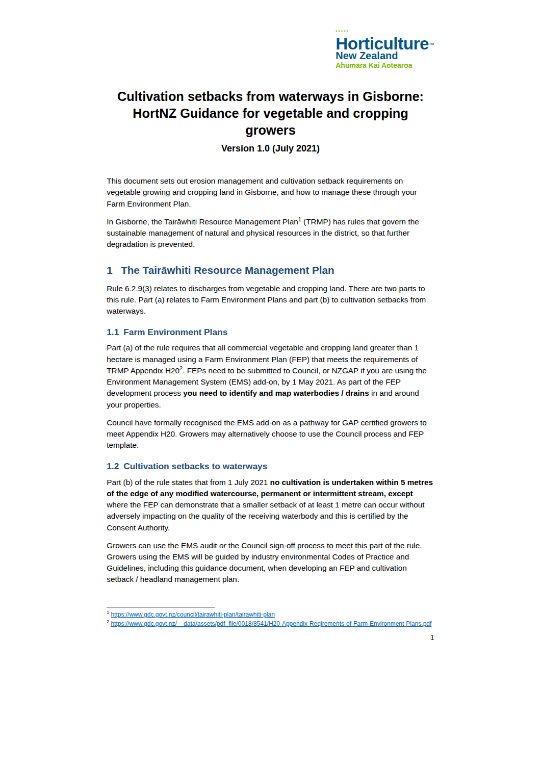••••• Horticulture™ New Zealand Ahumāra Kai Aotearoa
Cultivation setbacks from waterways in Gisborne: HortNZ Guidance for vegetable and cropping growers
Version 1.0 (July 2021)
This document sets out erosion management and cultivation setback requirements on vegetable growing and cropping land in Gisborne, and how to manage these through your Farm Environment Plan.
In Gisborne, the Tairāwhiti Resource Management Plan1 (TRMP) has rules that govern the sustainable management of natural and physical resources in the district, so that further degradation is prevented.
1 The Tairāwhiti Resource Management Plan
Rule 6.2.9(3) relates to discharges from vegetable and cropping land. There are two parts to this rule. Part (a) relates to Farm Environment Plans and part (b) to cultivation setbacks from waterways.
1.1 Farm Environment Plans
Part (a) of the rule requires that all commercial vegetable and cropping land greater than 1 hectare is managed using a Farm Environment Plan (FEP) that meets the requirements of TRMP Appendix H202. FEPs need to be submitted to Council, or NZGAP if you are using the Environment Management System (EMS) add-on, by 1 May 2021. As part of the FEP development process you need to identify and map waterbodies / drains in and around your properties.
Council have formally recognised the EMS add-on as a pathway for GAP certified growers to meet Appendix H20. Growers may alternatively choose to use the Council process and FEP template.
1.2 Cultivation setbacks to waterways
Part (b) of the rule states that from 1 July 2021 no cultivation is undertaken within 5 metres of the edge of any modified watercourse, permanent or intermittent stream, except where the FEP can demonstrate that a smaller setback of at least 1 metre can occur without adversely impacting on the quality of the receiving waterbody and this is certified by the Consent Authority.
Growers can use the EMS audit or the Council sign-off process to meet this part of the rule. Growers using the EMS will be guided by industry environmental Codes of Practice and Guidelines, including this guidance document, when developing an FEP and cultivation setback / headland management plan.
1 https://www.gdc.govt.nz/council/tairawhiti-plan/tairawhiti-plan
2 https://www.gdc.govt.nz/__data/assets/pdf_file/0018/8541/H20-Appendix-Reqirements-of-Farm-Environment-Plans.pdf
1